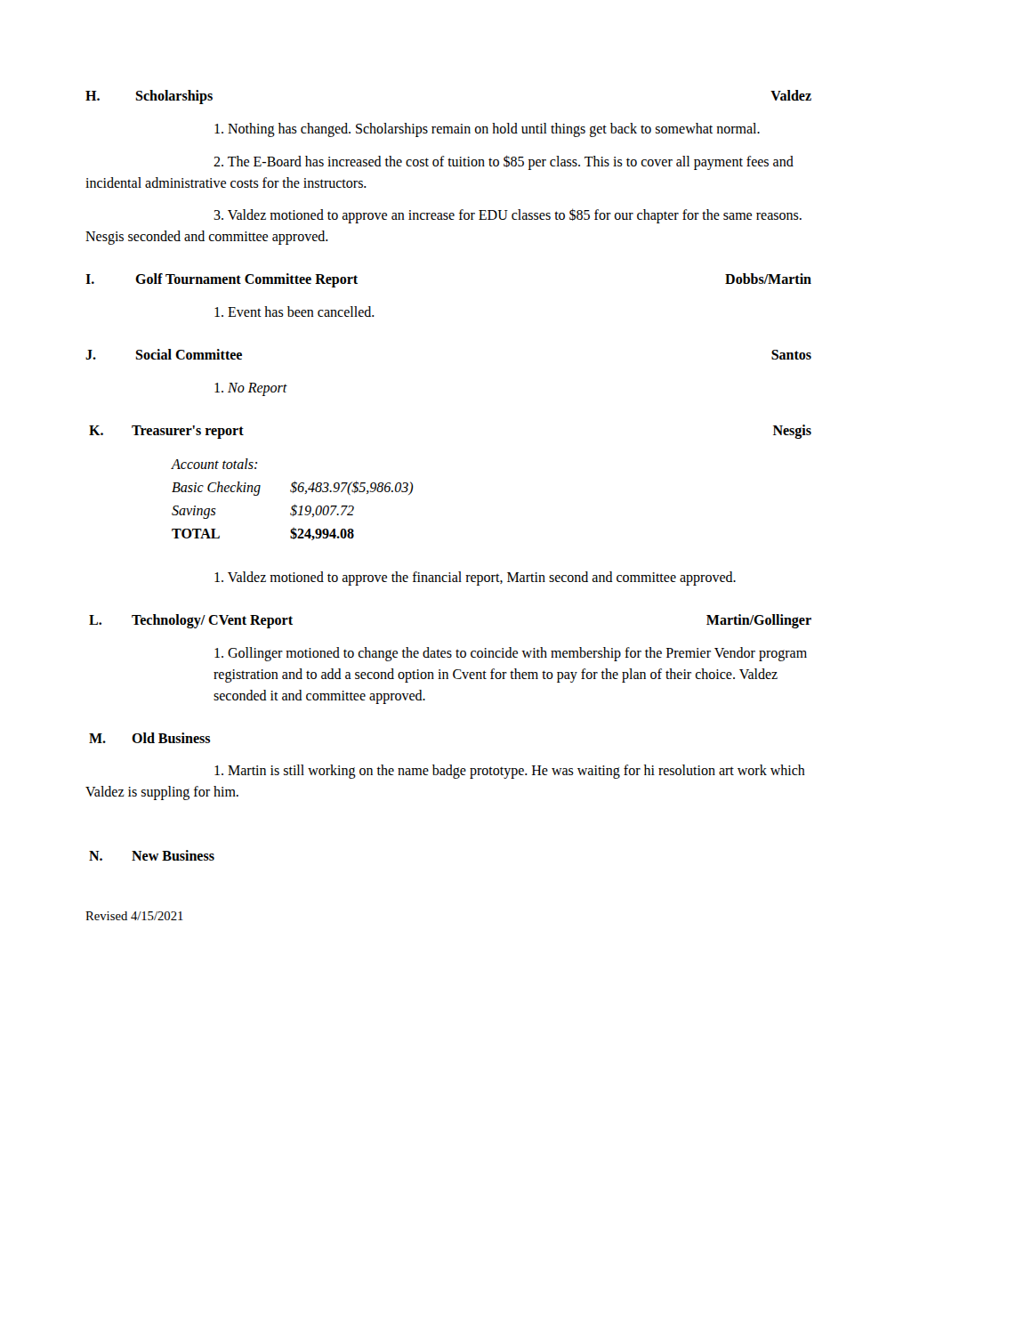H. Scholarships
Valdez
1. Nothing has changed. Scholarships remain on hold until things get back to somewhat normal.
2. The E-Board has increased the cost of tuition to $85 per class. This is to cover all payment fees and incidental administrative costs for the instructors.
3. Valdez motioned to approve an increase for EDU classes to $85 for our chapter for the same reasons. Nesgis seconded and committee approved.
I. Golf Tournament Committee Report
Dobbs/Martin
1. Event has been cancelled.
J. Social Committee
Santos
1. No Report
K. Treasurer's report
Nesgis
| Account totals: | |
| Basic Checking | $6,483.97($5,986.03) |
| Savings | $19,007.72 |
| TOTAL | $24,994.08 |
1. Valdez motioned to approve the financial report, Martin second and committee approved.
L. Technology/ CVent Report
Martin/Gollinger
1. Gollinger motioned to change the dates to coincide with membership for the Premier Vendor program registration and to add a second option in Cvent for them to pay for the plan of their choice. Valdez seconded it and committee approved.
M. Old Business
1. Martin is still working on the name badge prototype. He was waiting for hi resolution art work which Valdez is suppling for him.
N. New Business
Revised 4/15/2021